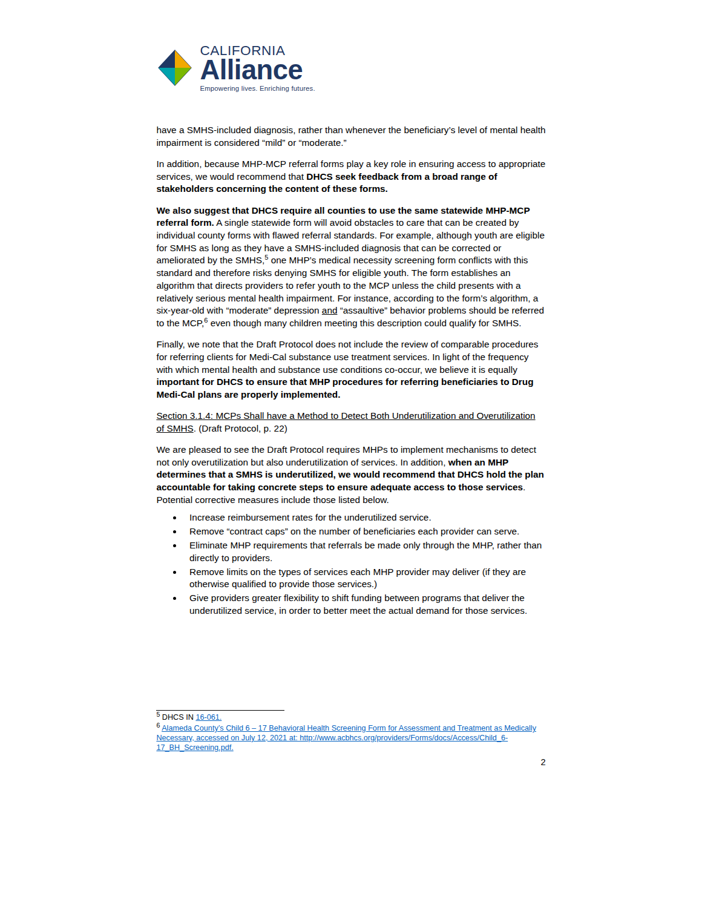CALIFORNIA Alliance Empowering lives. Enriching futures.
have a SMHS-included diagnosis, rather than whenever the beneficiary’s level of mental health impairment is considered “mild” or “moderate.”
In addition, because MHP-MCP referral forms play a key role in ensuring access to appropriate services, we would recommend that DHCS seek feedback from a broad range of stakeholders concerning the content of these forms.
We also suggest that DHCS require all counties to use the same statewide MHP-MCP referral form. A single statewide form will avoid obstacles to care that can be created by individual county forms with flawed referral standards. For example, although youth are eligible for SMHS as long as they have a SMHS-included diagnosis that can be corrected or ameliorated by the SMHS,5 one MHP’s medical necessity screening form conflicts with this standard and therefore risks denying SMHS for eligible youth. The form establishes an algorithm that directs providers to refer youth to the MCP unless the child presents with a relatively serious mental health impairment. For instance, according to the form’s algorithm, a six-year-old with “moderate” depression and “assaultive” behavior problems should be referred to the MCP,6 even though many children meeting this description could qualify for SMHS.
Finally, we note that the Draft Protocol does not include the review of comparable procedures for referring clients for Medi-Cal substance use treatment services. In light of the frequency with which mental health and substance use conditions co-occur, we believe it is equally important for DHCS to ensure that MHP procedures for referring beneficiaries to Drug Medi-Cal plans are properly implemented.
Section 3.1.4: MCPs Shall have a Method to Detect Both Underutilization and Overutilization of SMHS. (Draft Protocol, p. 22)
We are pleased to see the Draft Protocol requires MHPs to implement mechanisms to detect not only overutilization but also underutilization of services. In addition, when an MHP determines that a SMHS is underutilized, we would recommend that DHCS hold the plan accountable for taking concrete steps to ensure adequate access to those services. Potential corrective measures include those listed below.
Increase reimbursement rates for the underutilized service.
Remove “contract caps” on the number of beneficiaries each provider can serve.
Eliminate MHP requirements that referrals be made only through the MHP, rather than directly to providers.
Remove limits on the types of services each MHP provider may deliver (if they are otherwise qualified to provide those services.)
Give providers greater flexibility to shift funding between programs that deliver the underutilized service, in order to better meet the actual demand for those services.
5 DHCS IN 16-061.
6 Alameda County’s Child 6 – 17 Behavioral Health Screening Form for Assessment and Treatment as Medically Necessary, accessed on July 12, 2021 at: http://www.acbhcs.org/providers/Forms/docs/Access/Child_6-17_BH_Screening.pdf.
2